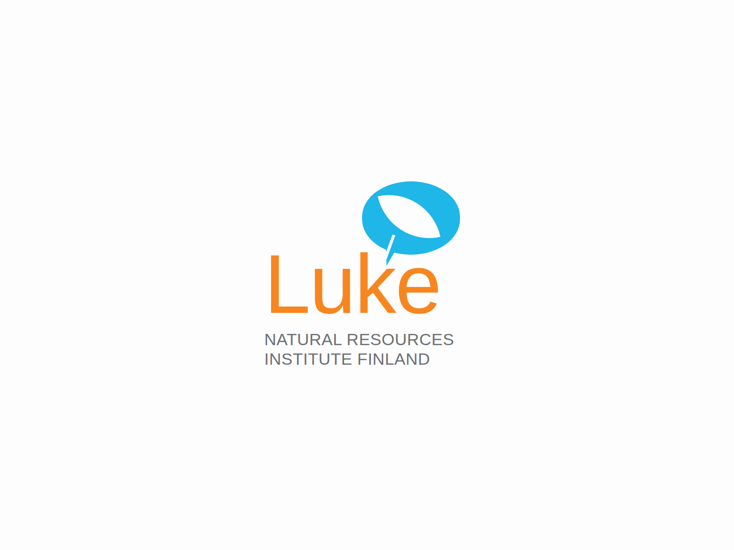Luke
Natural Resources
Institute Finland